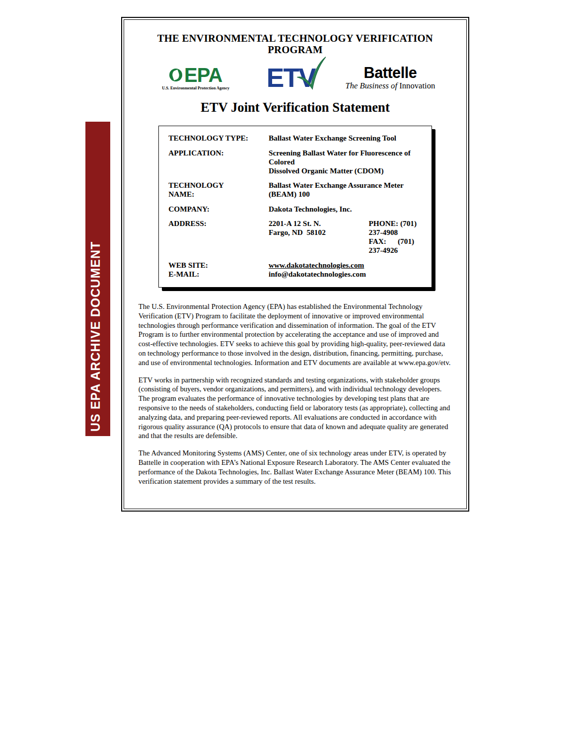US EPA ARCHIVE DOCUMENT
THE ENVIRONMENTAL TECHNOLOGY VERIFICATION
PROGRAM
EPA
U.S. Environmental Protection Agency
ETV
Battelle
The Business of Innovation
ETV Joint Verification Statement
| TECHNOLOGY TYPE: | Ballast Water Exchange Screening Tool |
| APPLICATION: | Screening Ballast Water for Fluorescence of Colored Dissolved Organic Matter (CDOM) |
| TECHNOLOGY NAME: | Ballast Water Exchange Assurance Meter (BEAM) 100 |
| COMPANY: | Dakota Technologies, Inc. |
| ADDRESS: | 2201-A 12 St. N. Fargo, ND 58102 PHONE: (701) 237-4908 FAX: (701) 237-4926 |
| WEB SITE: E-MAIL: | www.dakotatechnologies.com info@dakotatechnologies.com |
The U.S. Environmental Protection Agency (EPA) has established the Environmental Technology Verification (ETV) Program to facilitate the deployment of innovative or improved environmental technologies through performance verification and dissemination of information. The goal of the ETV Program is to further environmental protection by accelerating the acceptance and use of improved and cost-effective technologies. ETV seeks to achieve this goal by providing high-quality, peer-reviewed data on technology performance to those involved in the design, distribution, financing, permitting, purchase, and use of environmental technologies. Information and ETV documents are available at www.epa.gov/etv.
ETV works in partnership with recognized standards and testing organizations, with stakeholder groups (consisting of buyers, vendor organizations, and permitters), and with individual technology developers. The program evaluates the performance of innovative technologies by developing test plans that are responsive to the needs of stakeholders, conducting field or laboratory tests (as appropriate), collecting and analyzing data, and preparing peer-reviewed reports. All evaluations are conducted in accordance with rigorous quality assurance (QA) protocols to ensure that data of known and adequate quality are generated and that the results are defensible.
The Advanced Monitoring Systems (AMS) Center, one of six technology areas under ETV, is operated by Battelle in cooperation with EPA’s National Exposure Research Laboratory. The AMS Center evaluated the performance of the Dakota Technologies, Inc. Ballast Water Exchange Assurance Meter (BEAM) 100. This verification statement provides a summary of the test results.